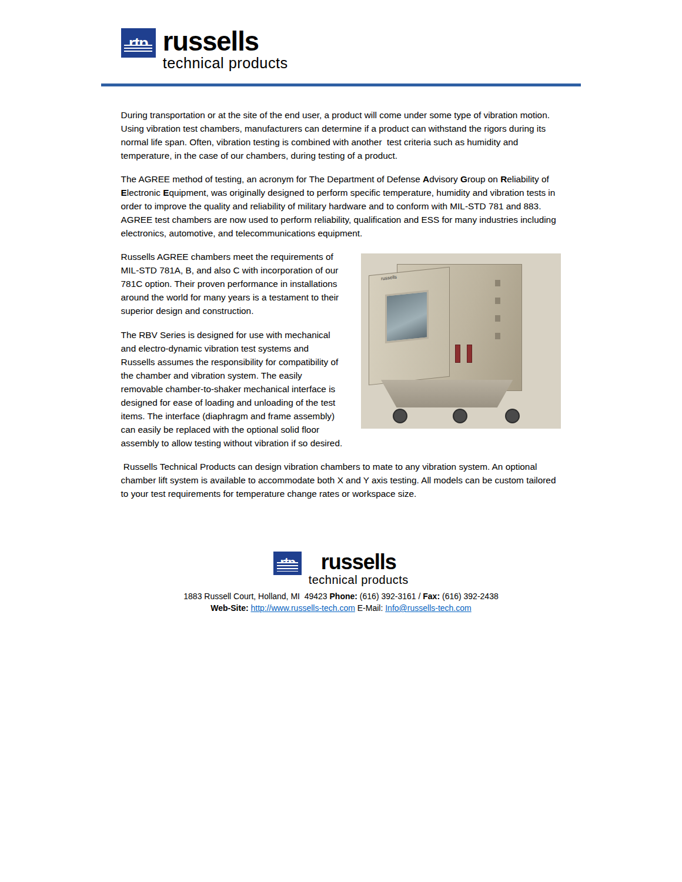rtp
russells technical products
During transportation or at the site of the end user, a product will come under some type of vibration motion. Using vibration test chambers, manufacturers can determine if a product can withstand the rigors during its normal life span. Often, vibration testing is combined with another test criteria such as humidity and temperature, in the case of our chambers, during testing of a product.
The AGREE method of testing, an acronym for The Department of Defense Advisory Group on Reliability of Electronic Equipment, was originally designed to perform specific temperature, humidity and vibration tests in order to improve the quality and reliability of military hardware and to conform with MIL-STD 781 and 883. AGREE test chambers are now used to perform reliability, qualification and ESS for many industries including electronics, automotive, and telecommunications equipment.
russells
Russells AGREE chambers meet the requirements of MIL-STD 781A, B, and also C with incorporation of our 781C option. Their proven performance in installations around the world for many years is a testament to their superior design and construction.
The RBV Series is designed for use with mechanical and electro-dynamic vibration test systems and Russells assumes the responsibility for compatibility of the chamber and vibration system. The easily removable chamber-to-shaker mechanical interface is designed for ease of loading and unloading of the test items. The interface (diaphragm and frame assembly) can easily be replaced with the optional solid floor assembly to allow testing without vibration if so desired.
Russells Technical Products can design vibration chambers to mate to any vibration system. An optional chamber lift system is available to accommodate both X and Y axis testing. All models can be custom tailored to your test requirements for temperature change rates or workspace size.
rtp
russells technical products
1883 Russell Court, Holland, MI 49423 Phone: (616) 392-3161 / Fax: (616) 392-2438
Web-Site: http://www.russells-tech.com E-Mail: Info@russells-tech.com